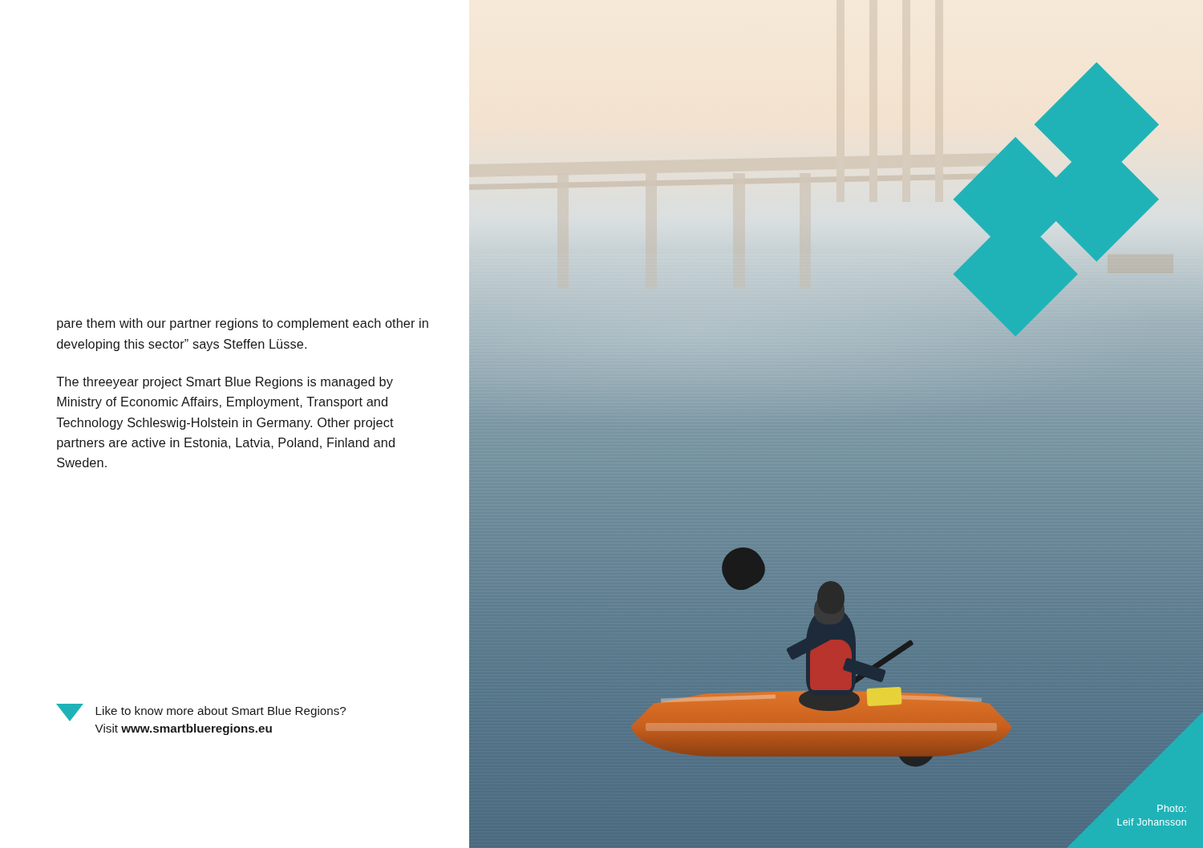pare them with our partner regions to complement each other in developing this sector” says Steffen Lüsse.
The threeyear project Smart Blue Regions is managed by Ministry of Economic Affairs, Employment, Transport and Technology Schleswig-Holstein in Germany. Other project partners are active in Estonia, Latvia, Poland, Finland and Sweden.
Like to know more about Smart Blue Regions?
Visit www.smartblueregions.eu
Photo:
Leif Johansson